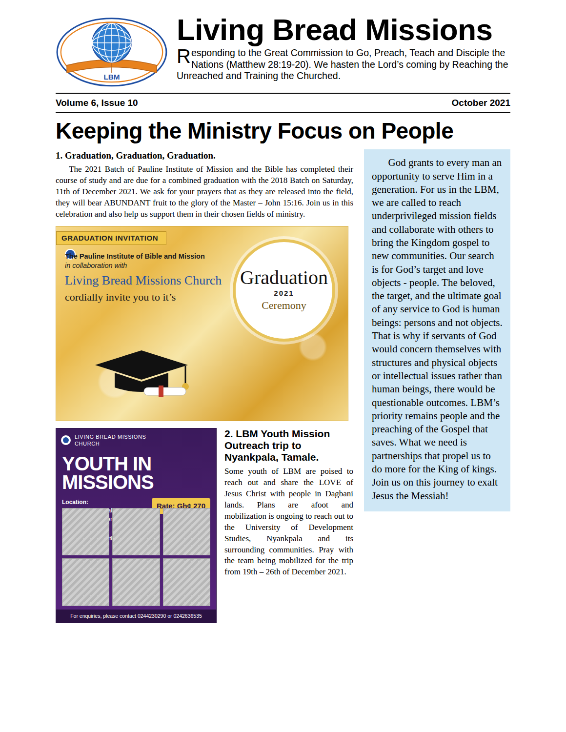LBM
Living Bread Missions
Responding to the Great Commission to Go, Preach, Teach and Disciple the Nations (Matthew 28:19-20). We hasten the Lord’s coming by Reaching the Unreached and Training the Churched.
Volume 6, Issue 10 October 2021
Keeping the Ministry Focus on People
1. Graduation, Graduation, Graduation.
The 2021 Batch of Pauline Institute of Mission and the Bible has completed their course of study and are due for a combined graduation with the 2018 Batch on Saturday, 11th of December 2021. We ask for your prayers that as they are released into the field, they will bear ABUNDANT fruit to the glory of the Master – John 15:16. Join us in this celebration and also help us support them in their chosen fields of ministry.
GRADUATION INVITATION
The Pauline Institute of Bible and Mission
in collaboration with Living Bread Missions Church cordially invite you to it’s
Graduation 2021 Ceremony
LIVING BREAD MISSIONS
CHURCH
YOUTH IN
MISSIONS
Location: Nyankpala, Tamale
19th – 26th December
2021
Rate: Gh¢ 270
includes transportation accommodation & feeding
For enquiries, please contact 0244230290 or 0242636535
2. LBM Youth Mission Outreach trip to Nyankpala, Tamale.
Some youth of LBM are poised to reach out and share the LOVE of Jesus Christ with people in Dagbani lands. Plans are afoot and mobilization is ongoing to reach out to the University of Development Studies, Nyankpala and its surrounding communities. Pray with the team being mobilized for the trip from 19th – 26th of December 2021.
God grants to every man an opportunity to serve Him in a generation. For us in the LBM, we are called to reach underprivileged mission fields and collaborate with others to bring the Kingdom gospel to new communities. Our search is for God’s target and love objects - people. The beloved, the target, and the ultimate goal of any service to God is human beings: persons and not objects. That is why if servants of God would concern themselves with structures and physical objects or intellectual issues rather than human beings, there would be questionable outcomes. LBM’s priority remains people and the preaching of the Gospel that saves. What we need is partnerships that propel us to do more for the King of kings. Join us on this journey to exalt Jesus the Messiah!